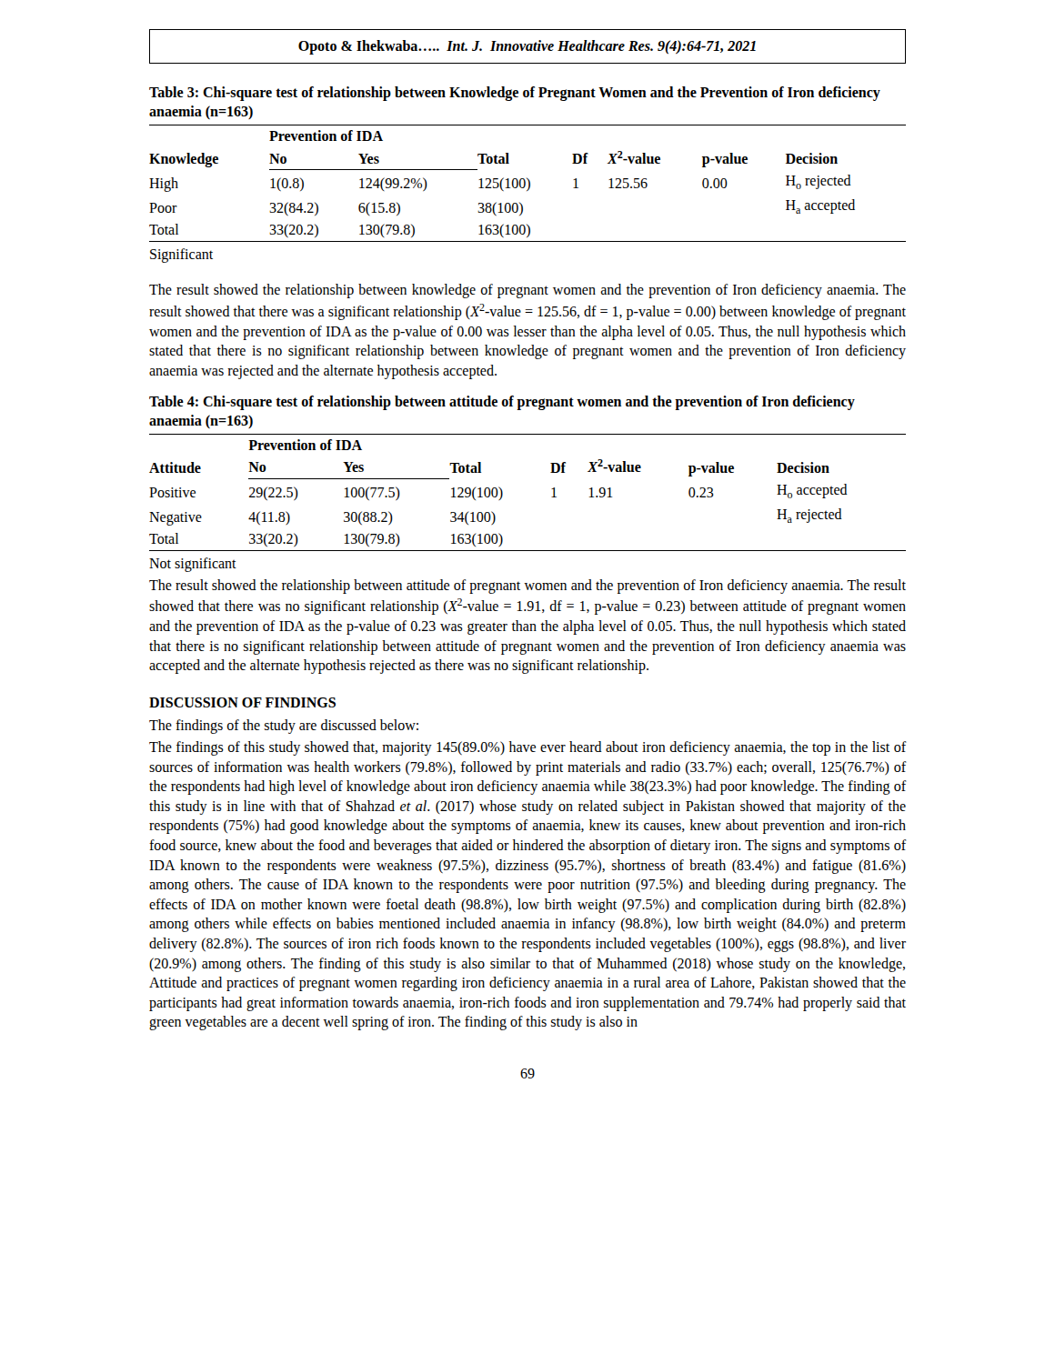Opoto & Ihekwaba….. Int. J. Innovative Healthcare Res. 9(4):64-71, 2021
Table 3: Chi-square test of relationship between Knowledge of Pregnant Women and the Prevention of Iron deficiency anaemia (n=163)
| Knowledge | Prevention of IDA | Total | Df | X 2 -value | p-value | Decision |
| --- | --- | --- | --- | --- | --- | --- |
| No | Yes |
| High | 1(0.8) | 124(99.2%) | 125(100) | 1 | 125.56 | 0.00 | H o rejected |
| Poor | 32(84.2) | 6(15.8) | 38(100) | | | | H a accepted |
| Total | 33(20.2) | 130(79.8) | 163(100) | | | | |
Significant
The result showed the relationship between knowledge of pregnant women and the prevention of Iron deficiency anaemia. The result showed that there was a significant relationship (X2-value = 125.56, df = 1, p-value = 0.00) between knowledge of pregnant women and the prevention of IDA as the p-value of 0.00 was lesser than the alpha level of 0.05. Thus, the null hypothesis which stated that there is no significant relationship between knowledge of pregnant women and the prevention of Iron deficiency anaemia was rejected and the alternate hypothesis accepted.
Table 4: Chi-square test of relationship between attitude of pregnant women and the prevention of Iron deficiency anaemia (n=163)
| Attitude | Prevention of IDA | Total | Df | X 2 -value | p-value | Decision |
| --- | --- | --- | --- | --- | --- | --- |
| No | Yes |
| Positive | 29(22.5) | 100(77.5) | 129(100) | 1 | 1.91 | 0.23 | H o accepted |
| Negative | 4(11.8) | 30(88.2) | 34(100) | | | | H a rejected |
| Total | 33(20.2) | 130(79.8) | 163(100) | | | | |
Not significant
The result showed the relationship between attitude of pregnant women and the prevention of Iron deficiency anaemia. The result showed that there was no significant relationship (X2-value = 1.91, df = 1, p-value = 0.23) between attitude of pregnant women and the prevention of IDA as the p-value of 0.23 was greater than the alpha level of 0.05. Thus, the null hypothesis which stated that there is no significant relationship between attitude of pregnant women and the prevention of Iron deficiency anaemia was accepted and the alternate hypothesis rejected as there was no significant relationship.
DISCUSSION OF FINDINGS
The findings of the study are discussed below:
The findings of this study showed that, majority 145(89.0%) have ever heard about iron deficiency anaemia, the top in the list of sources of information was health workers (79.8%), followed by print materials and radio (33.7%) each; overall, 125(76.7%) of the respondents had high level of knowledge about iron deficiency anaemia while 38(23.3%) had poor knowledge. The finding of this study is in line with that of Shahzad et al. (2017) whose study on related subject in Pakistan showed that majority of the respondents (75%) had good knowledge about the symptoms of anaemia, knew its causes, knew about prevention and iron-rich food source, knew about the food and beverages that aided or hindered the absorption of dietary iron. The signs and symptoms of IDA known to the respondents were weakness (97.5%), dizziness (95.7%), shortness of breath (83.4%) and fatigue (81.6%) among others. The cause of IDA known to the respondents were poor nutrition (97.5%) and bleeding during pregnancy. The effects of IDA on mother known were foetal death (98.8%), low birth weight (97.5%) and complication during birth (82.8%) among others while effects on babies mentioned included anaemia in infancy (98.8%), low birth weight (84.0%) and preterm delivery (82.8%). The sources of iron rich foods known to the respondents included vegetables (100%), eggs (98.8%), and liver (20.9%) among others. The finding of this study is also similar to that of Muhammed (2018) whose study on the knowledge, Attitude and practices of pregnant women regarding iron deficiency anaemia in a rural area of Lahore, Pakistan showed that the participants had great information towards anaemia, iron-rich foods and iron supplementation and 79.74% had properly said that green vegetables are a decent well spring of iron. The finding of this study is also in
69